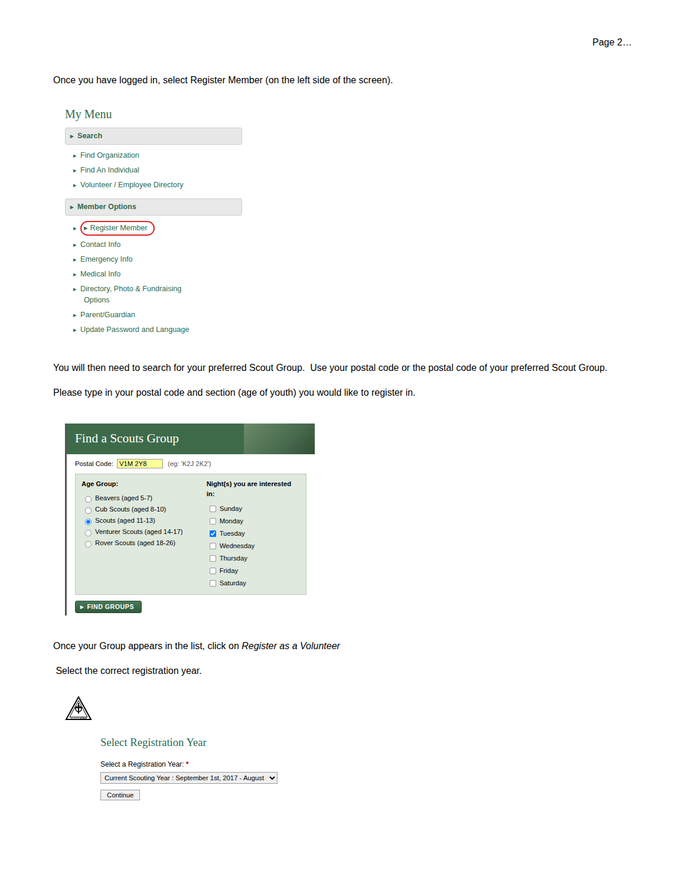Page 2…
Once you have logged in, select Register Member (on the left side of the screen).
My Menu
Search
Find Organization
Find An Individual
Volunteer / Employee Directory
Member Options
▸ Register Member
Contact Info
Emergency Info
Medical Info
Directory, Photo & FundraisingOptions
Parent/Guardian
Update Password and Language
You will then need to search for your preferred Scout Group. Use your postal code or the postal code of your preferred Scout Group.
Please type in your postal code and section (age of youth) you would like to register in.
Find a Scouts Group
Postal Code:(eg: 'K2J 2K2')
Age Group:
Beavers (aged 5-7)
Cub Scouts (aged 8-10)
Scouts (aged 11-13)
Venturer Scouts (aged 14-17)
Rover Scouts (aged 18-26)
Night(s) you are interested in:
Sunday
Monday
Tuesday
Wednesday
Thursday
Friday
Saturday
FIND GROUPS
Once your Group appears in the list, click on Register as a Volunteer
Select the correct registration year.
SCOUTS CANADA
Select Registration Year
Select a Registration Year: * Current Scouting Year : September 1st, 2017 - August 31st, 2018
Continue